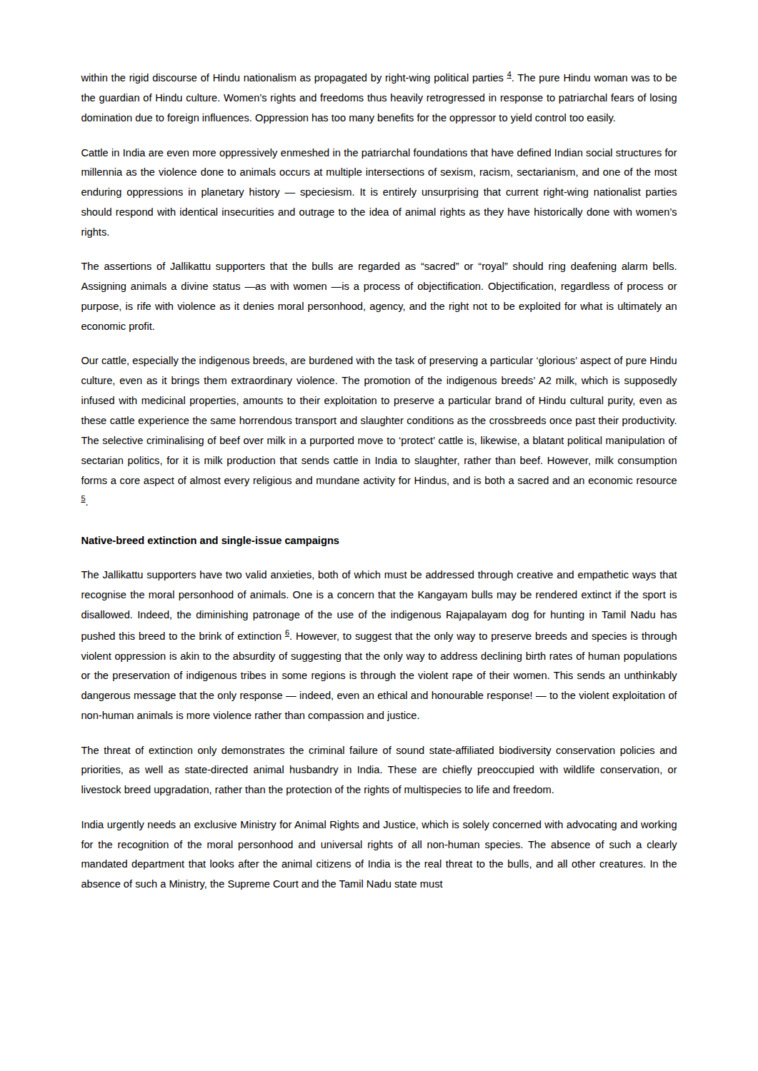within the rigid discourse of Hindu nationalism as propagated by right-wing political parties 4. The pure Hindu woman was to be the guardian of Hindu culture. Women’s rights and freedoms thus heavily retrogressed in response to patriarchal fears of losing domination due to foreign influences. Oppression has too many benefits for the oppressor to yield control too easily.
Cattle in India are even more oppressively enmeshed in the patriarchal foundations that have defined Indian social structures for millennia as the violence done to animals occurs at multiple intersections of sexism, racism, sectarianism, and one of the most enduring oppressions in planetary history — speciesism. It is entirely unsurprising that current right-wing nationalist parties should respond with identical insecurities and outrage to the idea of animal rights as they have historically done with women’s rights.
The assertions of Jallikattu supporters that the bulls are regarded as “sacred” or “royal” should ring deafening alarm bells. Assigning animals a divine status —as with women —is a process of objectification. Objectification, regardless of process or purpose, is rife with violence as it denies moral personhood, agency, and the right not to be exploited for what is ultimately an economic profit.
Our cattle, especially the indigenous breeds, are burdened with the task of preserving a particular ‘glorious’ aspect of pure Hindu culture, even as it brings them extraordinary violence. The promotion of the indigenous breeds’ A2 milk, which is supposedly infused with medicinal properties, amounts to their exploitation to preserve a particular brand of Hindu cultural purity, even as these cattle experience the same horrendous transport and slaughter conditions as the crossbreeds once past their productivity. The selective criminalising of beef over milk in a purported move to ‘protect’ cattle is, likewise, a blatant political manipulation of sectarian politics, for it is milk production that sends cattle in India to slaughter, rather than beef. However, milk consumption forms a core aspect of almost every religious and mundane activity for Hindus, and is both a sacred and an economic resource 5.
Native-breed extinction and single-issue campaigns
The Jallikattu supporters have two valid anxieties, both of which must be addressed through creative and empathetic ways that recognise the moral personhood of animals. One is a concern that the Kangayam bulls may be rendered extinct if the sport is disallowed. Indeed, the diminishing patronage of the use of the indigenous Rajapalayam dog for hunting in Tamil Nadu has pushed this breed to the brink of extinction 6. However, to suggest that the only way to preserve breeds and species is through violent oppression is akin to the absurdity of suggesting that the only way to address declining birth rates of human populations or the preservation of indigenous tribes in some regions is through the violent rape of their women. This sends an unthinkably dangerous message that the only response — indeed, even an ethical and honourable response! — to the violent exploitation of non-human animals is more violence rather than compassion and justice.
The threat of extinction only demonstrates the criminal failure of sound state-affiliated biodiversity conservation policies and priorities, as well as state-directed animal husbandry in India. These are chiefly preoccupied with wildlife conservation, or livestock breed upgradation, rather than the protection of the rights of multispecies to life and freedom.
India urgently needs an exclusive Ministry for Animal Rights and Justice, which is solely concerned with advocating and working for the recognition of the moral personhood and universal rights of all non-human species. The absence of such a clearly mandated department that looks after the animal citizens of India is the real threat to the bulls, and all other creatures. In the absence of such a Ministry, the Supreme Court and the Tamil Nadu state must